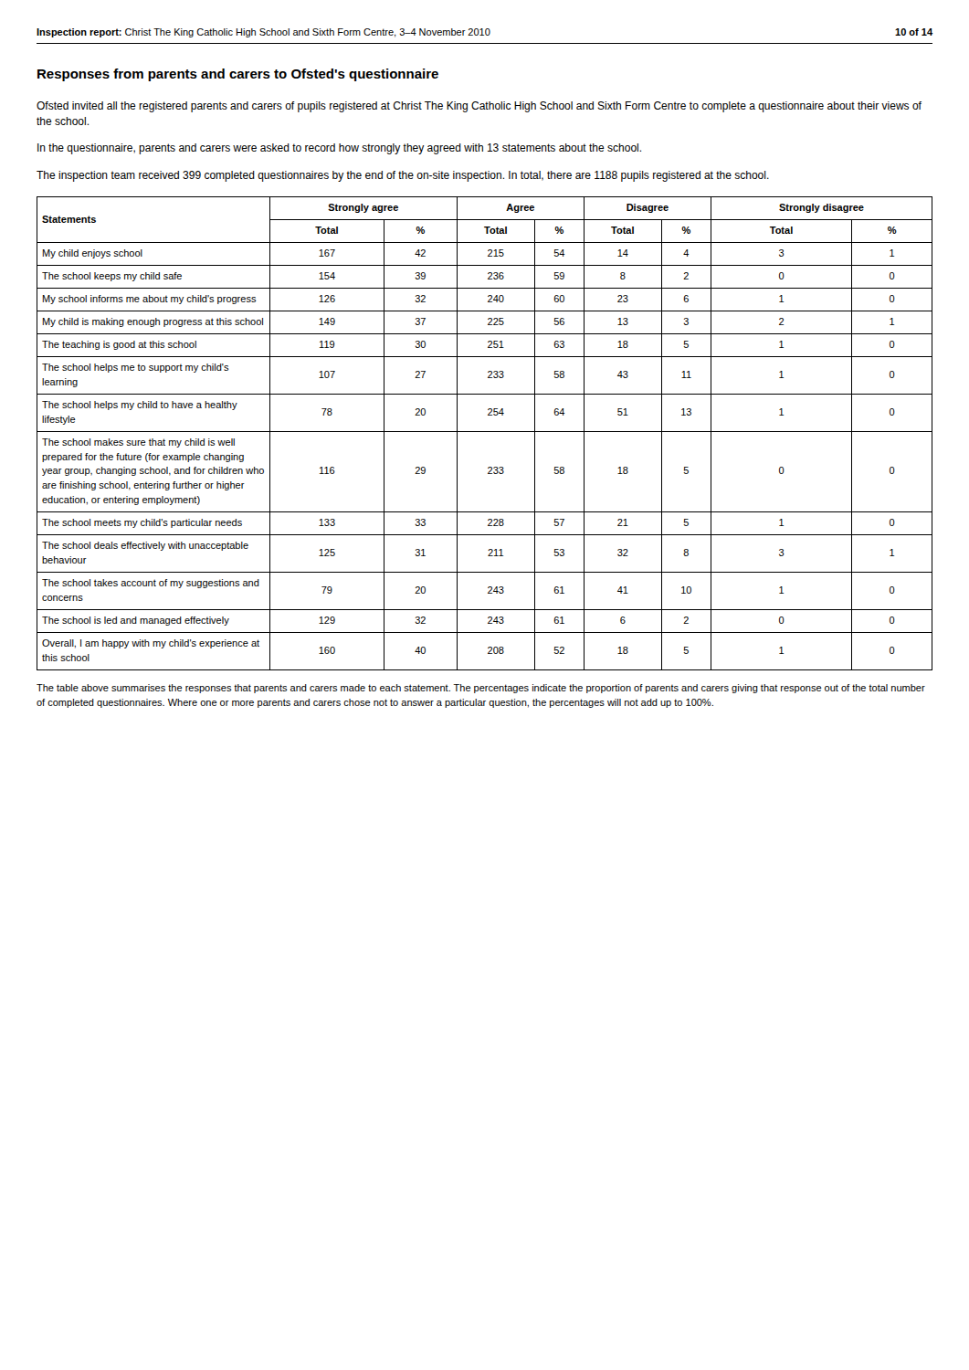Inspection report: Christ The King Catholic High School and Sixth Form Centre, 3–4 November 2010
10 of 14
Responses from parents and carers to Ofsted's questionnaire
Ofsted invited all the registered parents and carers of pupils registered at Christ The King Catholic High School and Sixth Form Centre to complete a questionnaire about their views of the school.
In the questionnaire, parents and carers were asked to record how strongly they agreed with 13 statements about the school.
The inspection team received 399 completed questionnaires by the end of the on-site inspection. In total, there are 1188 pupils registered at the school.
| Statements | Strongly agree | Agree | Disagree | Strongly disagree |
| --- | --- | --- | --- | --- |
| Total | % | Total | % | Total | % | Total | % |
| My child enjoys school | 167 | 42 | 215 | 54 | 14 | 4 | 3 | 1 |
| The school keeps my child safe | 154 | 39 | 236 | 59 | 8 | 2 | 0 | 0 |
| My school informs me about my child's progress | 126 | 32 | 240 | 60 | 23 | 6 | 1 | 0 |
| My child is making enough progress at this school | 149 | 37 | 225 | 56 | 13 | 3 | 2 | 1 |
| The teaching is good at this school | 119 | 30 | 251 | 63 | 18 | 5 | 1 | 0 |
| The school helps me to support my child's learning | 107 | 27 | 233 | 58 | 43 | 11 | 1 | 0 |
| The school helps my child to have a healthy lifestyle | 78 | 20 | 254 | 64 | 51 | 13 | 1 | 0 |
| The school makes sure that my child is well prepared for the future (for example changing year group, changing school, and for children who are finishing school, entering further or higher education, or entering employment) | 116 | 29 | 233 | 58 | 18 | 5 | 0 | 0 |
| The school meets my child's particular needs | 133 | 33 | 228 | 57 | 21 | 5 | 1 | 0 |
| The school deals effectively with unacceptable behaviour | 125 | 31 | 211 | 53 | 32 | 8 | 3 | 1 |
| The school takes account of my suggestions and concerns | 79 | 20 | 243 | 61 | 41 | 10 | 1 | 0 |
| The school is led and managed effectively | 129 | 32 | 243 | 61 | 6 | 2 | 0 | 0 |
| Overall, I am happy with my child's experience at this school | 160 | 40 | 208 | 52 | 18 | 5 | 1 | 0 |
The table above summarises the responses that parents and carers made to each statement. The percentages indicate the proportion of parents and carers giving that response out of the total number of completed questionnaires. Where one or more parents and carers chose not to answer a particular question, the percentages will not add up to 100%.